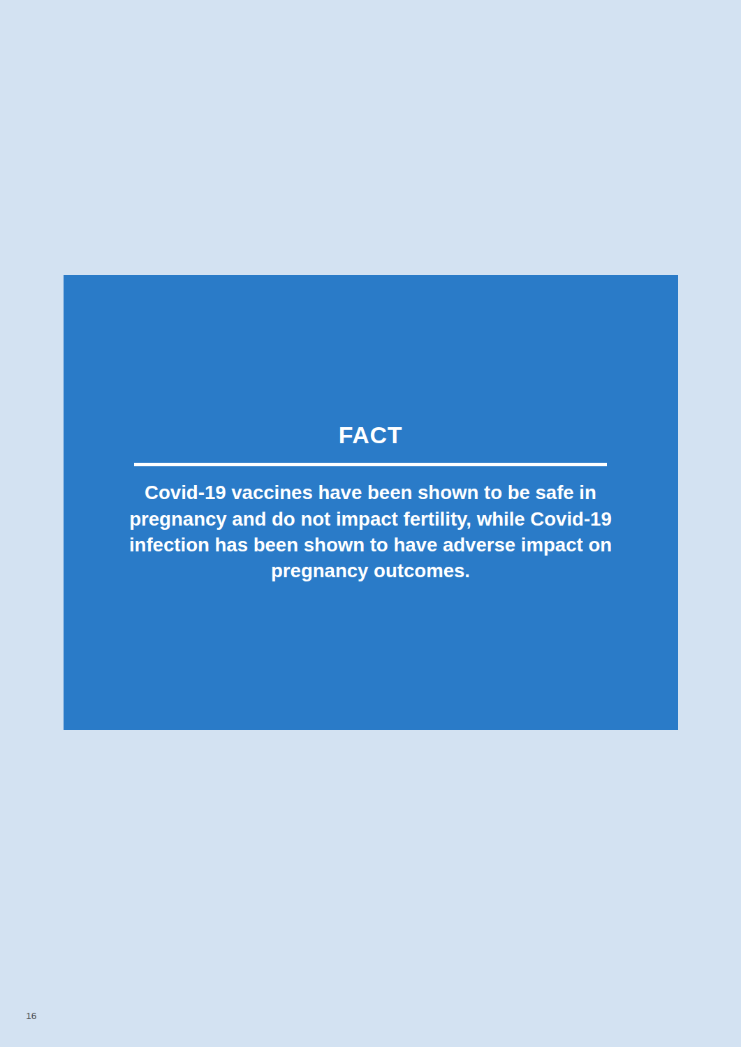FACT
Covid-19 vaccines have been shown to be safe in pregnancy and do not impact fertility, while Covid-19 infection has been shown to have adverse impact on pregnancy outcomes.
16